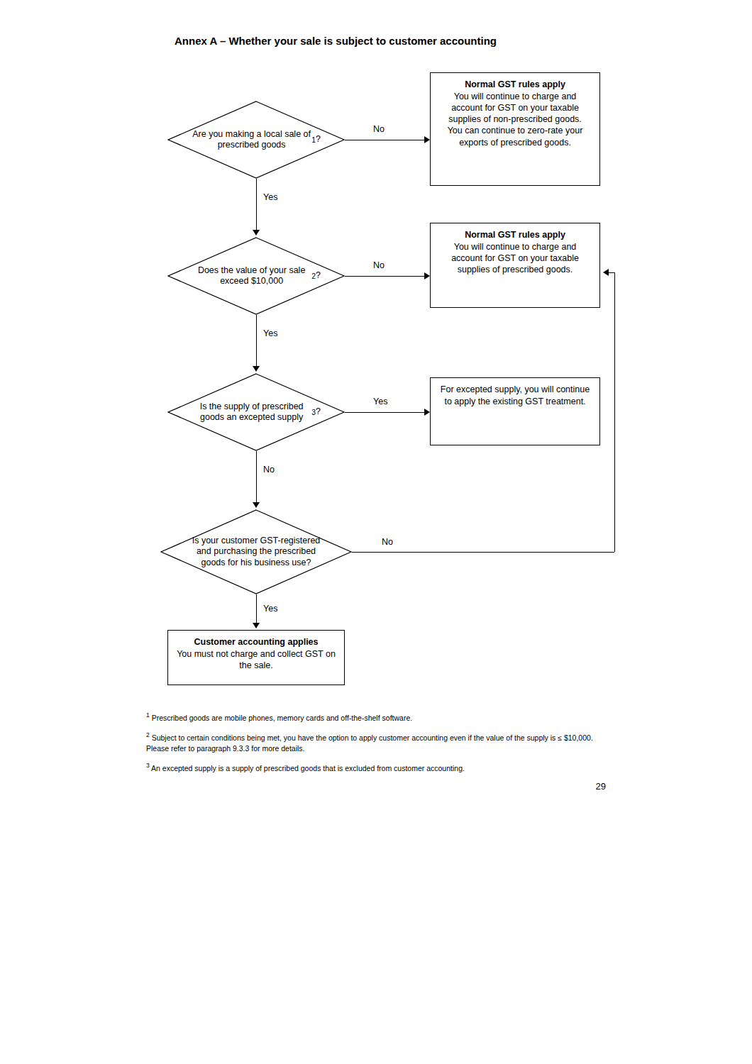Annex A – Whether your sale is subject to customer accounting
Are you making a local sale of prescribed goods1?
Normal GST rules apply
You will continue to charge and account for GST on your taxable supplies of non-prescribed goods.
You can continue to zero-rate your exports of prescribed goods.
No
Yes
Does the value of your sale exceed $10,0002?
Normal GST rules apply
You will continue to charge and account for GST on your taxable supplies of prescribed goods.
No
Yes
Is the supply of prescribed goods an excepted supply3?
For excepted supply, you will continue to apply the existing GST treatment.
Yes
No
Is your customer GST-registered and purchasing the prescribed goods for his business use?
No
Yes
Customer accounting applies
You must not charge and collect GST on the sale.
1 Prescribed goods are mobile phones, memory cards and off-the-shelf software.
2 Subject to certain conditions being met, you have the option to apply customer accounting even if the value of the supply is ≤ $10,000. Please refer to paragraph 9.3.3 for more details.
3 An excepted supply is a supply of prescribed goods that is excluded from customer accounting.
29